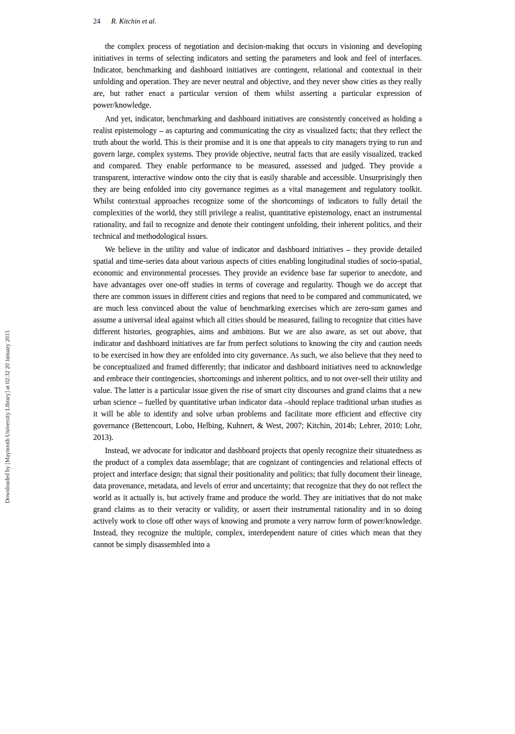Downloaded by [Maynooth University Library] at 02:32 20 January 2015
24 R. Kitchin et al.
the complex process of negotiation and decision-making that occurs in visioning and developing initiatives in terms of selecting indicators and setting the parameters and look and feel of interfaces. Indicator, benchmarking and dashboard initiatives are contingent, relational and contextual in their unfolding and operation. They are never neutral and objective, and they never show cities as they really are, but rather enact a particular version of them whilst asserting a particular expression of power/knowledge.
And yet, indicator, benchmarking and dashboard initiatives are consistently conceived as holding a realist epistemology – as capturing and communicating the city as visualized facts; that they reflect the truth about the world. This is their promise and it is one that appeals to city managers trying to run and govern large, complex systems. They provide objective, neutral facts that are easily visualized, tracked and compared. They enable performance to be measured, assessed and judged. They provide a transparent, interactive window onto the city that is easily sharable and accessible. Unsurprisingly then they are being enfolded into city governance regimes as a vital management and regulatory toolkit. Whilst contextual approaches recognize some of the shortcomings of indicators to fully detail the complexities of the world, they still privilege a realist, quantitative epistemology, enact an instrumental rationality, and fail to recognize and denote their contingent unfolding, their inherent politics, and their technical and methodological issues.
We believe in the utility and value of indicator and dashboard initiatives – they provide detailed spatial and time-series data about various aspects of cities enabling longitudinal studies of socio-spatial, economic and environmental processes. They provide an evidence base far superior to anecdote, and have advantages over one-off studies in terms of coverage and regularity. Though we do accept that there are common issues in different cities and regions that need to be compared and communicated, we are much less convinced about the value of benchmarking exercises which are zero-sum games and assume a universal ideal against which all cities should be measured, failing to recognize that cities have different histories, geographies, aims and ambitions. But we are also aware, as set out above, that indicator and dashboard initiatives are far from perfect solutions to knowing the city and caution needs to be exercised in how they are enfolded into city governance. As such, we also believe that they need to be conceptualized and framed differently; that indicator and dashboard initiatives need to acknowledge and embrace their contingencies, shortcomings and inherent politics, and to not over-sell their utility and value. The latter is a particular issue given the rise of smart city discourses and grand claims that a new urban science – fuelled by quantitative urban indicator data –should replace traditional urban studies as it will be able to identify and solve urban problems and facilitate more efficient and effective city governance (Bettencourt, Lobo, Helbing, Kuhnert, & West, 2007; Kitchin, 2014b; Lehrer, 2010; Lohr, 2013).
Instead, we advocate for indicator and dashboard projects that openly recognize their situatedness as the product of a complex data assemblage; that are cognizant of contingencies and relational effects of project and interface design; that signal their positionality and politics; that fully document their lineage, data provenance, metadata, and levels of error and uncertainty; that recognize that they do not reflect the world as it actually is, but actively frame and produce the world. They are initiatives that do not make grand claims as to their veracity or validity, or assert their instrumental rationality and in so doing actively work to close off other ways of knowing and promote a very narrow form of power/knowledge. Instead, they recognize the multiple, complex, interdependent nature of cities which mean that they cannot be simply disassembled into a